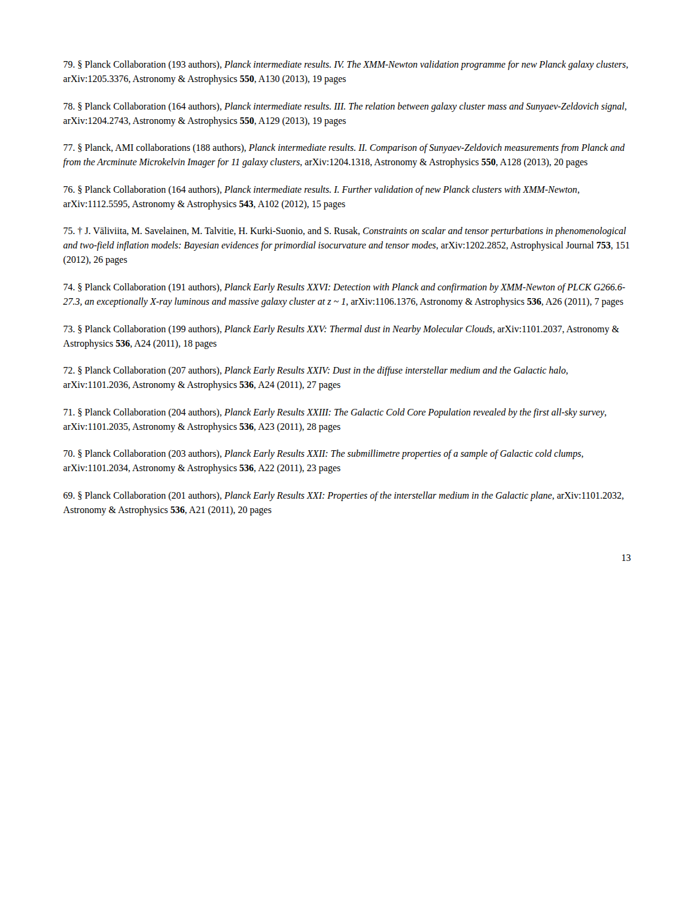79. § Planck Collaboration (193 authors), Planck intermediate results. IV. The XMM-Newton validation programme for new Planck galaxy clusters, arXiv:1205.3376, Astronomy & Astrophysics 550, A130 (2013), 19 pages
78. § Planck Collaboration (164 authors), Planck intermediate results. III. The relation between galaxy cluster mass and Sunyaev-Zeldovich signal, arXiv:1204.2743, Astronomy & Astrophysics 550, A129 (2013), 19 pages
77. § Planck, AMI collaborations (188 authors), Planck intermediate results. II. Comparison of Sunyaev-Zeldovich measurements from Planck and from the Arcminute Microkelvin Imager for 11 galaxy clusters, arXiv:1204.1318, Astronomy & Astrophysics 550, A128 (2013), 20 pages
76. § Planck Collaboration (164 authors), Planck intermediate results. I. Further validation of new Planck clusters with XMM-Newton, arXiv:1112.5595, Astronomy & Astrophysics 543, A102 (2012), 15 pages
75. † J. Väliviita, M. Savelainen, M. Talvitie, H. Kurki-Suonio, and S. Rusak, Constraints on scalar and tensor perturbations in phenomenological and two-field inflation models: Bayesian evidences for primordial isocurvature and tensor modes, arXiv:1202.2852, Astrophysical Journal 753, 151 (2012), 26 pages
74. § Planck Collaboration (191 authors), Planck Early Results XXVI: Detection with Planck and confirmation by XMM-Newton of PLCK G266.6-27.3, an exceptionally X-ray luminous and massive galaxy cluster at z ~ 1, arXiv:1106.1376, Astronomy & Astrophysics 536, A26 (2011), 7 pages
73. § Planck Collaboration (199 authors), Planck Early Results XXV: Thermal dust in Nearby Molecular Clouds, arXiv:1101.2037, Astronomy & Astrophysics 536, A24 (2011), 18 pages
72. § Planck Collaboration (207 authors), Planck Early Results XXIV: Dust in the diffuse interstellar medium and the Galactic halo, arXiv:1101.2036, Astronomy & Astrophysics 536, A24 (2011), 27 pages
71. § Planck Collaboration (204 authors), Planck Early Results XXIII: The Galactic Cold Core Population revealed by the first all-sky survey, arXiv:1101.2035, Astronomy & Astrophysics 536, A23 (2011), 28 pages
70. § Planck Collaboration (203 authors), Planck Early Results XXII: The submillimetre properties of a sample of Galactic cold clumps, arXiv:1101.2034, Astronomy & Astrophysics 536, A22 (2011), 23 pages
69. § Planck Collaboration (201 authors), Planck Early Results XXI: Properties of the interstellar medium in the Galactic plane, arXiv:1101.2032, Astronomy & Astrophysics 536, A21 (2011), 20 pages
13